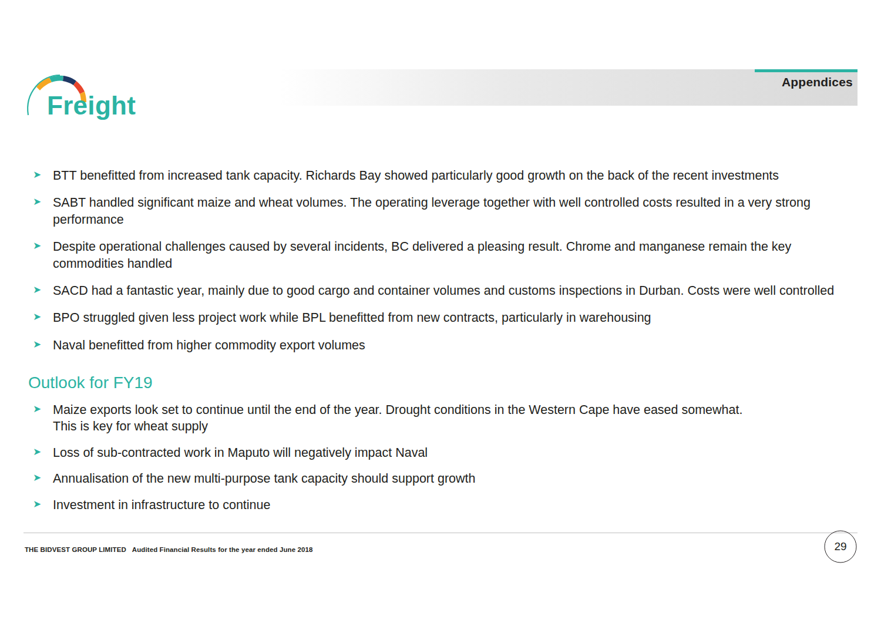Appendices
Freight
BTT benefitted from increased tank capacity. Richards Bay showed particularly good growth on the back of the recent investments
SABT handled significant maize and wheat volumes. The operating leverage together with well controlled costs resulted in a very strong performance
Despite operational challenges caused by several incidents, BC delivered a pleasing result. Chrome and manganese remain the key commodities handled
SACD had a fantastic year, mainly due to good cargo and container volumes and customs inspections in Durban. Costs were well controlled
BPO struggled given less project work while BPL benefitted from new contracts, particularly in warehousing
Naval benefitted from higher commodity export volumes
Outlook for FY19
Maize exports look set to continue until the end of the year. Drought conditions in the Western Cape have eased somewhat.
This is key for wheat supply
Loss of sub-contracted work in Maputo will negatively impact Naval
Annualisation of the new multi-purpose tank capacity should support growth
Investment in infrastructure to continue
THE BIDVEST GROUP LIMITED Audited Financial Results for the year ended June 2018
29